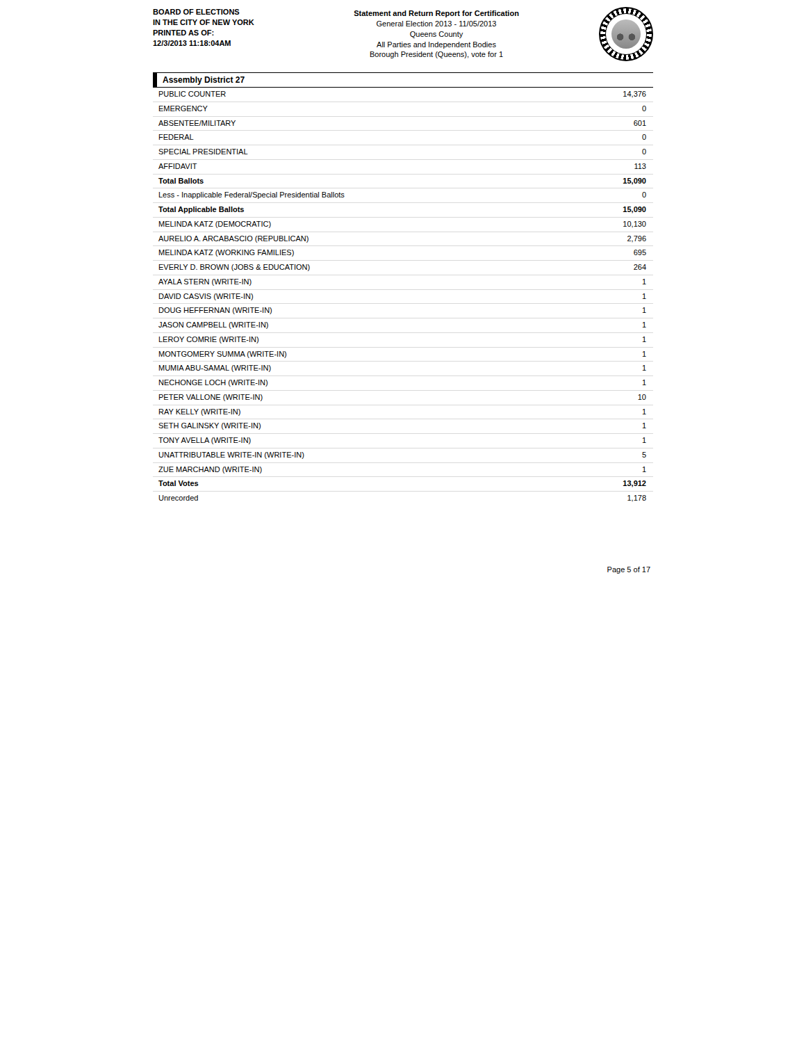BOARD OF ELECTIONS
IN THE CITY OF NEW YORK
PRINTED AS OF:
12/3/2013 11:18:04AM
Statement and Return Report for Certification
General Election 2013 - 11/05/2013
Queens County
All Parties and Independent Bodies
Borough President (Queens), vote for 1
Assembly District 27
| PUBLIC COUNTER | 14,376 |
| EMERGENCY | 0 |
| ABSENTEE/MILITARY | 601 |
| FEDERAL | 0 |
| SPECIAL PRESIDENTIAL | 0 |
| AFFIDAVIT | 113 |
| Total Ballots | 15,090 |
| Less - Inapplicable Federal/Special Presidential Ballots | 0 |
| Total Applicable Ballots | 15,090 |
| MELINDA KATZ (DEMOCRATIC) | 10,130 |
| AURELIO A. ARCABASCIO (REPUBLICAN) | 2,796 |
| MELINDA KATZ (WORKING FAMILIES) | 695 |
| EVERLY D. BROWN (JOBS & EDUCATION) | 264 |
| AYALA STERN (WRITE-IN) | 1 |
| DAVID CASVIS (WRITE-IN) | 1 |
| DOUG HEFFERNAN (WRITE-IN) | 1 |
| JASON CAMPBELL (WRITE-IN) | 1 |
| LEROY COMRIE (WRITE-IN) | 1 |
| MONTGOMERY SUMMA (WRITE-IN) | 1 |
| MUMIA ABU-SAMAL (WRITE-IN) | 1 |
| NECHONGE LOCH (WRITE-IN) | 1 |
| PETER VALLONE (WRITE-IN) | 10 |
| RAY KELLY (WRITE-IN) | 1 |
| SETH GALINSKY (WRITE-IN) | 1 |
| TONY AVELLA (WRITE-IN) | 1 |
| UNATTRIBUTABLE WRITE-IN (WRITE-IN) | 5 |
| ZUE MARCHAND (WRITE-IN) | 1 |
| Total Votes | 13,912 |
| Unrecorded | 1,178 |
Page 5 of 17